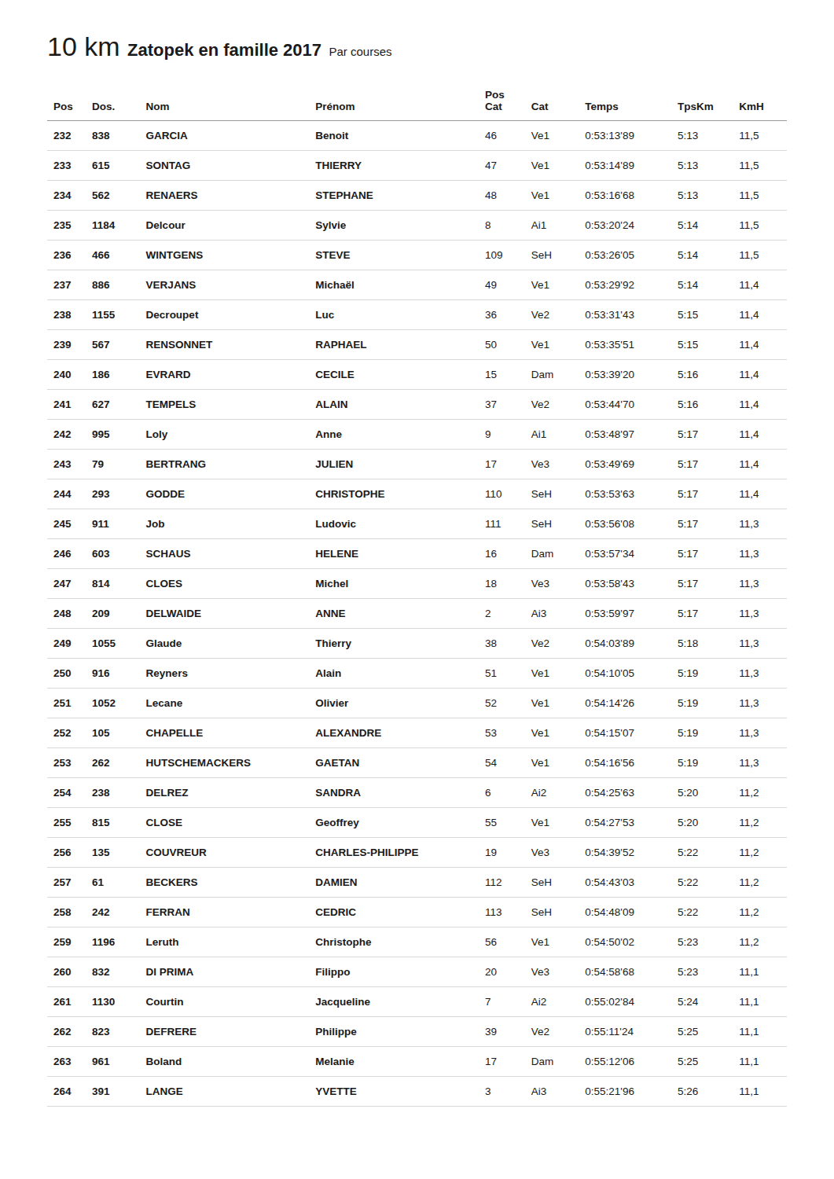10 km Zatopek en famille 2017 Par courses
| Pos | Dos. | Nom | Prénom | Pos Cat | Cat | Temps | TpsKm | KmH |
| --- | --- | --- | --- | --- | --- | --- | --- | --- |
| 232 | 838 | GARCIA | Benoit | 46 | Ve1 | 0:53:13'89 | 5:13 | 11,5 |
| 233 | 615 | SONTAG | THIERRY | 47 | Ve1 | 0:53:14'89 | 5:13 | 11,5 |
| 234 | 562 | RENAERS | STEPHANE | 48 | Ve1 | 0:53:16'68 | 5:13 | 11,5 |
| 235 | 1184 | Delcour | Sylvie | 8 | Ai1 | 0:53:20'24 | 5:14 | 11,5 |
| 236 | 466 | WINTGENS | STEVE | 109 | SeH | 0:53:26'05 | 5:14 | 11,5 |
| 237 | 886 | VERJANS | Michaël | 49 | Ve1 | 0:53:29'92 | 5:14 | 11,4 |
| 238 | 1155 | Decroupet | Luc | 36 | Ve2 | 0:53:31'43 | 5:15 | 11,4 |
| 239 | 567 | RENSONNET | RAPHAEL | 50 | Ve1 | 0:53:35'51 | 5:15 | 11,4 |
| 240 | 186 | EVRARD | CECILE | 15 | Dam | 0:53:39'20 | 5:16 | 11,4 |
| 241 | 627 | TEMPELS | ALAIN | 37 | Ve2 | 0:53:44'70 | 5:16 | 11,4 |
| 242 | 995 | Loly | Anne | 9 | Ai1 | 0:53:48'97 | 5:17 | 11,4 |
| 243 | 79 | BERTRANG | JULIEN | 17 | Ve3 | 0:53:49'69 | 5:17 | 11,4 |
| 244 | 293 | GODDE | CHRISTOPHE | 110 | SeH | 0:53:53'63 | 5:17 | 11,4 |
| 245 | 911 | Job | Ludovic | 111 | SeH | 0:53:56'08 | 5:17 | 11,3 |
| 246 | 603 | SCHAUS | HELENE | 16 | Dam | 0:53:57'34 | 5:17 | 11,3 |
| 247 | 814 | CLOES | Michel | 18 | Ve3 | 0:53:58'43 | 5:17 | 11,3 |
| 248 | 209 | DELWAIDE | ANNE | 2 | Ai3 | 0:53:59'97 | 5:17 | 11,3 |
| 249 | 1055 | Glaude | Thierry | 38 | Ve2 | 0:54:03'89 | 5:18 | 11,3 |
| 250 | 916 | Reyners | Alain | 51 | Ve1 | 0:54:10'05 | 5:19 | 11,3 |
| 251 | 1052 | Lecane | Olivier | 52 | Ve1 | 0:54:14'26 | 5:19 | 11,3 |
| 252 | 105 | CHAPELLE | ALEXANDRE | 53 | Ve1 | 0:54:15'07 | 5:19 | 11,3 |
| 253 | 262 | HUTSCHEMACKERS | GAETAN | 54 | Ve1 | 0:54:16'56 | 5:19 | 11,3 |
| 254 | 238 | DELREZ | SANDRA | 6 | Ai2 | 0:54:25'63 | 5:20 | 11,2 |
| 255 | 815 | CLOSE | Geoffrey | 55 | Ve1 | 0:54:27'53 | 5:20 | 11,2 |
| 256 | 135 | COUVREUR | CHARLES-PHILIPPE | 19 | Ve3 | 0:54:39'52 | 5:22 | 11,2 |
| 257 | 61 | BECKERS | DAMIEN | 112 | SeH | 0:54:43'03 | 5:22 | 11,2 |
| 258 | 242 | FERRAN | CEDRIC | 113 | SeH | 0:54:48'09 | 5:22 | 11,2 |
| 259 | 1196 | Leruth | Christophe | 56 | Ve1 | 0:54:50'02 | 5:23 | 11,2 |
| 260 | 832 | DI PRIMA | Filippo | 20 | Ve3 | 0:54:58'68 | 5:23 | 11,1 |
| 261 | 1130 | Courtin | Jacqueline | 7 | Ai2 | 0:55:02'84 | 5:24 | 11,1 |
| 262 | 823 | DEFRERE | Philippe | 39 | Ve2 | 0:55:11'24 | 5:25 | 11,1 |
| 263 | 961 | Boland | Melanie | 17 | Dam | 0:55:12'06 | 5:25 | 11,1 |
| 264 | 391 | LANGE | YVETTE | 3 | Ai3 | 0:55:21'96 | 5:26 | 11,1 |